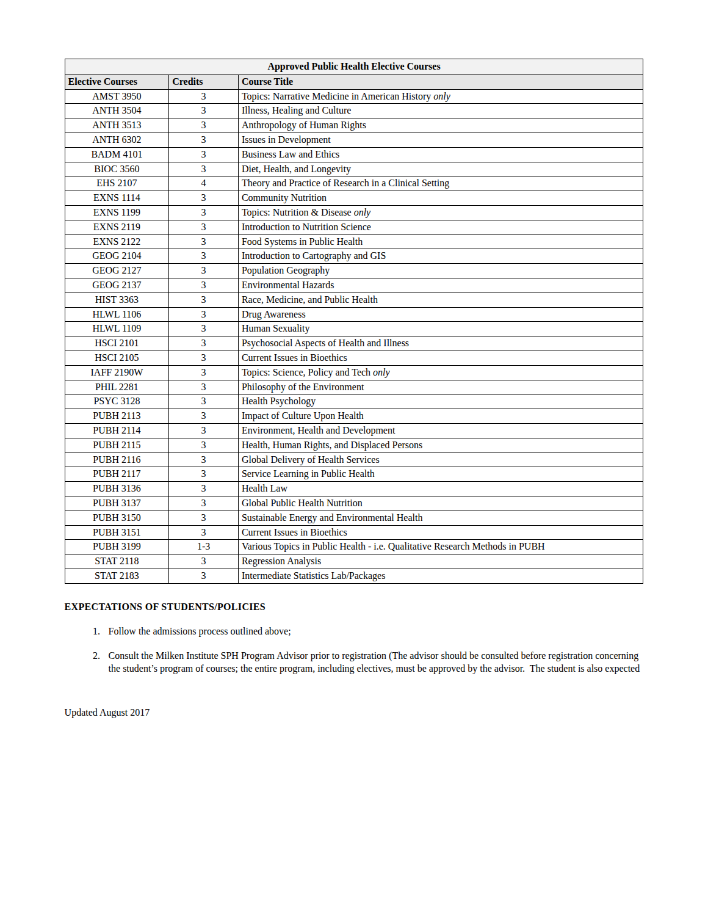Approved Public Health Elective Courses
| Elective Courses | Credits | Course Title |
| --- | --- | --- |
| AMST 3950 | 3 | Topics: Narrative Medicine in American History only |
| ANTH 3504 | 3 | Illness, Healing and Culture |
| ANTH 3513 | 3 | Anthropology of Human Rights |
| ANTH 6302 | 3 | Issues in Development |
| BADM 4101 | 3 | Business Law and Ethics |
| BIOC 3560 | 3 | Diet, Health, and Longevity |
| EHS 2107 | 4 | Theory and Practice of Research in a Clinical Setting |
| EXNS 1114 | 3 | Community Nutrition |
| EXNS 1199 | 3 | Topics: Nutrition & Disease only |
| EXNS 2119 | 3 | Introduction to Nutrition Science |
| EXNS 2122 | 3 | Food Systems in Public Health |
| GEOG 2104 | 3 | Introduction to Cartography and GIS |
| GEOG 2127 | 3 | Population Geography |
| GEOG 2137 | 3 | Environmental Hazards |
| HIST 3363 | 3 | Race, Medicine, and Public Health |
| HLWL 1106 | 3 | Drug Awareness |
| HLWL 1109 | 3 | Human Sexuality |
| HSCI 2101 | 3 | Psychosocial Aspects of Health and Illness |
| HSCI 2105 | 3 | Current Issues in Bioethics |
| IAFF 2190W | 3 | Topics: Science, Policy and Tech only |
| PHIL 2281 | 3 | Philosophy of the Environment |
| PSYC 3128 | 3 | Health Psychology |
| PUBH 2113 | 3 | Impact of Culture Upon Health |
| PUBH 2114 | 3 | Environment, Health and Development |
| PUBH 2115 | 3 | Health, Human Rights, and Displaced Persons |
| PUBH 2116 | 3 | Global Delivery of Health Services |
| PUBH 2117 | 3 | Service Learning in Public Health |
| PUBH 3136 | 3 | Health Law |
| PUBH 3137 | 3 | Global Public Health Nutrition |
| PUBH 3150 | 3 | Sustainable Energy and Environmental Health |
| PUBH 3151 | 3 | Current Issues in Bioethics |
| PUBH 3199 | 1-3 | Various Topics in Public Health - i.e. Qualitative Research Methods in PUBH |
| STAT 2118 | 3 | Regression Analysis |
| STAT 2183 | 3 | Intermediate Statistics Lab/Packages |
EXPECTATIONS OF STUDENTS/POLICIES
Follow the admissions process outlined above;
Consult the Milken Institute SPH Program Advisor prior to registration (The advisor should be consulted before registration concerning the student’s program of courses; the entire program, including electives, must be approved by the advisor. The student is also expected
Updated August 2017